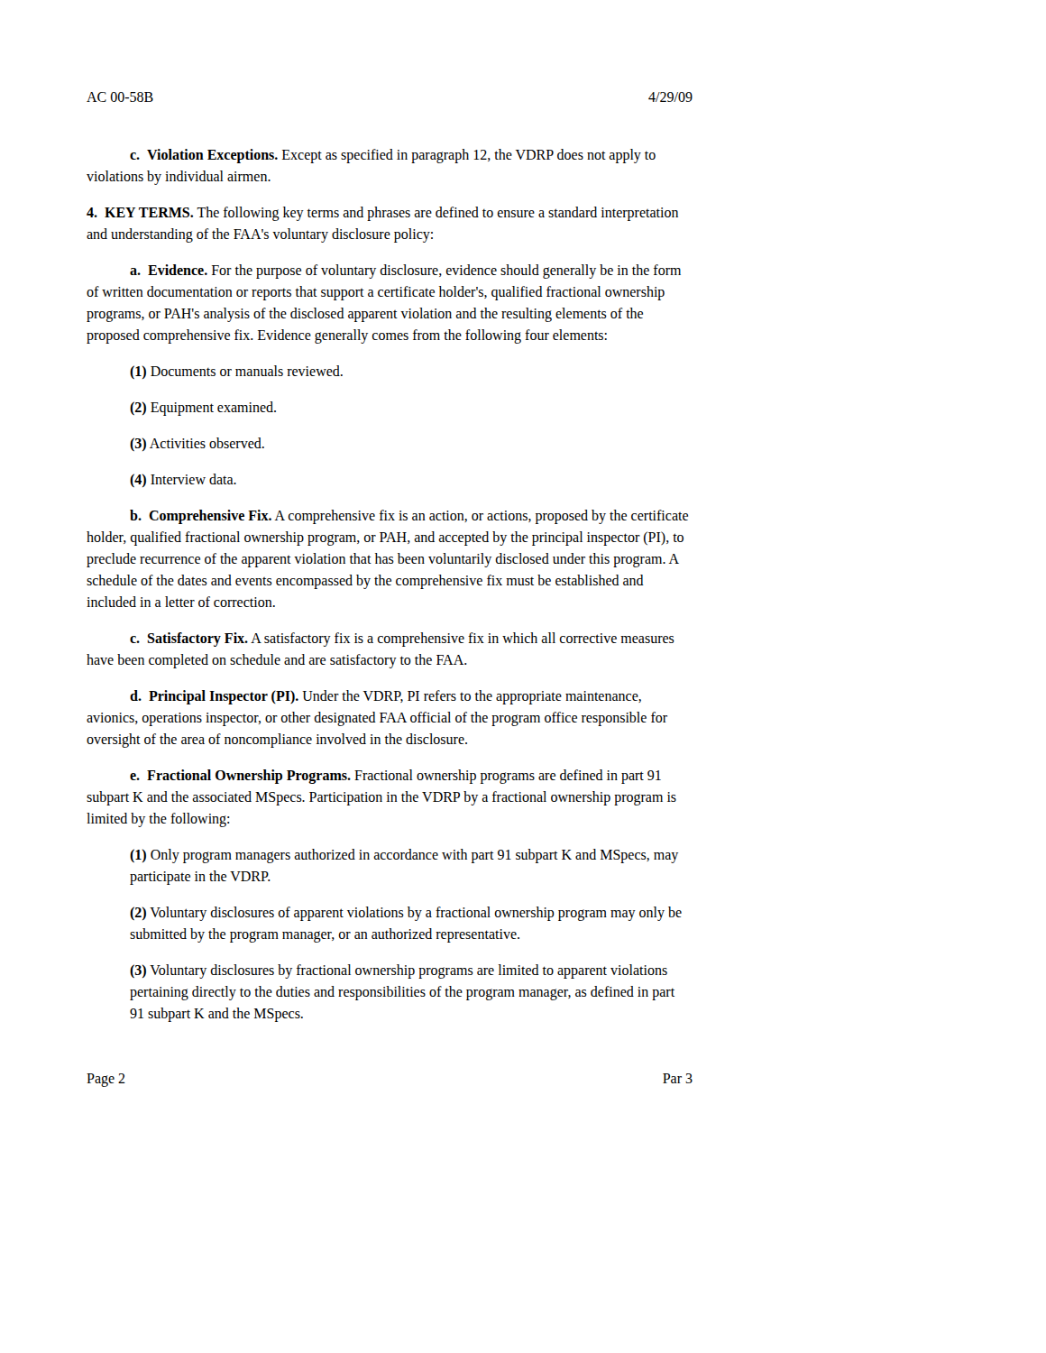AC 00-58B 4/29/09
c. Violation Exceptions. Except as specified in paragraph 12, the VDRP does not apply to violations by individual airmen.
4. KEY TERMS. The following key terms and phrases are defined to ensure a standard interpretation and understanding of the FAA's voluntary disclosure policy:
a. Evidence. For the purpose of voluntary disclosure, evidence should generally be in the form of written documentation or reports that support a certificate holder's, qualified fractional ownership programs, or PAH's analysis of the disclosed apparent violation and the resulting elements of the proposed comprehensive fix. Evidence generally comes from the following four elements:
(1) Documents or manuals reviewed.
(2) Equipment examined.
(3) Activities observed.
(4) Interview data.
b. Comprehensive Fix. A comprehensive fix is an action, or actions, proposed by the certificate holder, qualified fractional ownership program, or PAH, and accepted by the principal inspector (PI), to preclude recurrence of the apparent violation that has been voluntarily disclosed under this program. A schedule of the dates and events encompassed by the comprehensive fix must be established and included in a letter of correction.
c. Satisfactory Fix. A satisfactory fix is a comprehensive fix in which all corrective measures have been completed on schedule and are satisfactory to the FAA.
d. Principal Inspector (PI). Under the VDRP, PI refers to the appropriate maintenance, avionics, operations inspector, or other designated FAA official of the program office responsible for oversight of the area of noncompliance involved in the disclosure.
e. Fractional Ownership Programs. Fractional ownership programs are defined in part 91 subpart K and the associated MSpecs. Participation in the VDRP by a fractional ownership program is limited by the following:
(1) Only program managers authorized in accordance with part 91 subpart K and MSpecs, may participate in the VDRP.
(2) Voluntary disclosures of apparent violations by a fractional ownership program may only be submitted by the program manager, or an authorized representative.
(3) Voluntary disclosures by fractional ownership programs are limited to apparent violations pertaining directly to the duties and responsibilities of the program manager, as defined in part 91 subpart K and the MSpecs.
Page 2 Par 3